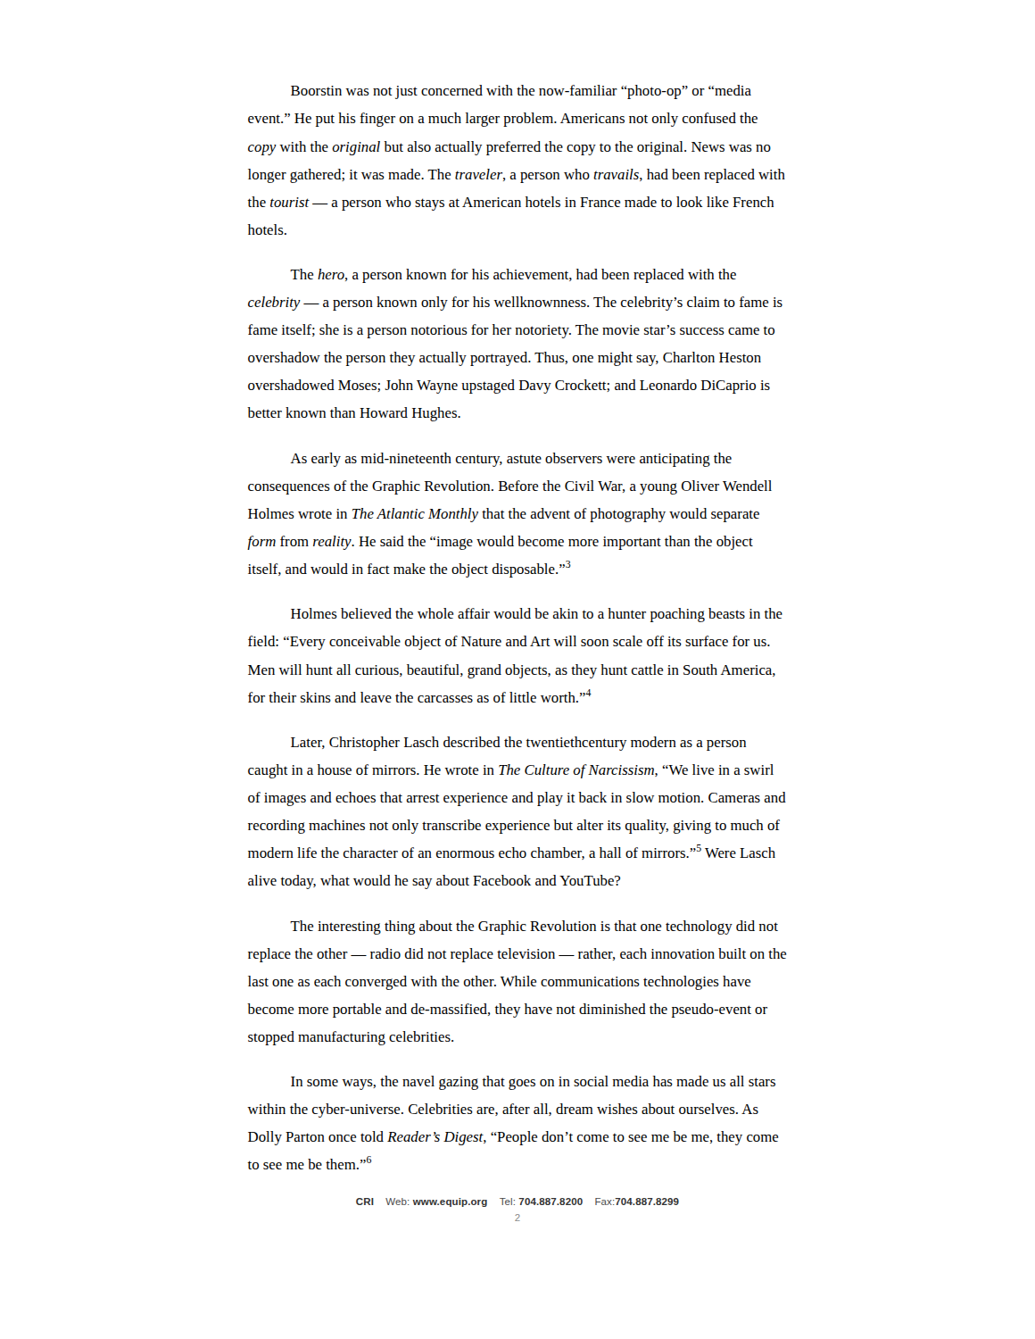Boorstin was not just concerned with the now-familiar “photo-op” or “media event.” He put his finger on a much larger problem. Americans not only confused the copy with the original but also actually preferred the copy to the original. News was no longer gathered; it was made. The traveler, a person who travails, had been replaced with the tourist — a person who stays at American hotels in France made to look like French hotels.
The hero, a person known for his achievement, had been replaced with the celebrity — a person known only for his wellknownness. The celebrity’s claim to fame is fame itself; she is a person notorious for her notoriety. The movie star’s success came to overshadow the person they actually portrayed. Thus, one might say, Charlton Heston overshadowed Moses; John Wayne upstaged Davy Crockett; and Leonardo DiCaprio is better known than Howard Hughes.
As early as mid-nineteenth century, astute observers were anticipating the consequences of the Graphic Revolution. Before the Civil War, a young Oliver Wendell Holmes wrote in The Atlantic Monthly that the advent of photography would separate form from reality. He said the “image would become more important than the object itself, and would in fact make the object disposable.”3
Holmes believed the whole affair would be akin to a hunter poaching beasts in the field: “Every conceivable object of Nature and Art will soon scale off its surface for us. Men will hunt all curious, beautiful, grand objects, as they hunt cattle in South America, for their skins and leave the carcasses as of little worth.”4
Later, Christopher Lasch described the twentiethcentury modern as a person caught in a house of mirrors. He wrote in The Culture of Narcissism, “We live in a swirl of images and echoes that arrest experience and play it back in slow motion. Cameras and recording machines not only transcribe experience but alter its quality, giving to much of modern life the character of an enormous echo chamber, a hall of mirrors.”5 Were Lasch alive today, what would he say about Facebook and YouTube?
The interesting thing about the Graphic Revolution is that one technology did not replace the other — radio did not replace television — rather, each innovation built on the last one as each converged with the other. While communications technologies have become more portable and de-massified, they have not diminished the pseudo-event or stopped manufacturing celebrities.
In some ways, the navel gazing that goes on in social media has made us all stars within the cyber-universe. Celebrities are, after all, dream wishes about ourselves. As Dolly Parton once told Reader’s Digest, “People don’t come to see me be me, they come to see me be them.”6
CRI Web: www.equip.org Tel: 704.887.8200 Fax: 704.887.8299
2